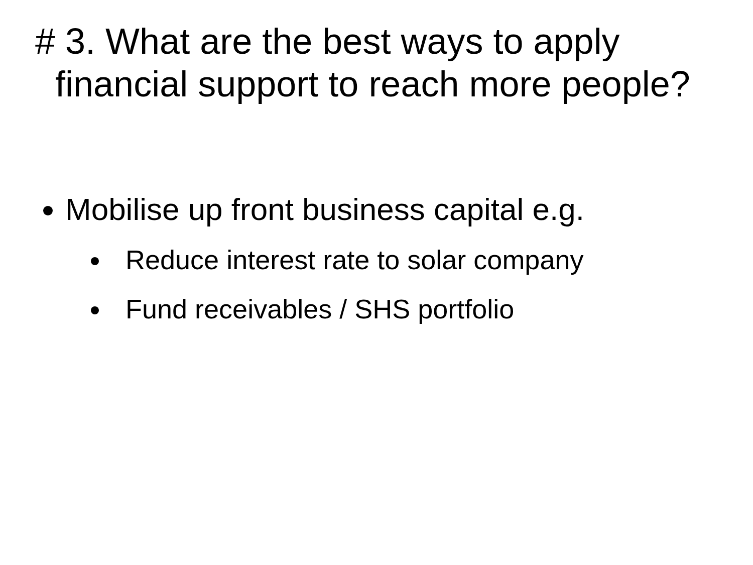# 3. What are the best ways to apply financial support to reach more people?
Mobilise up front business capital e.g.
Reduce interest rate to solar company
Fund receivables / SHS portfolio